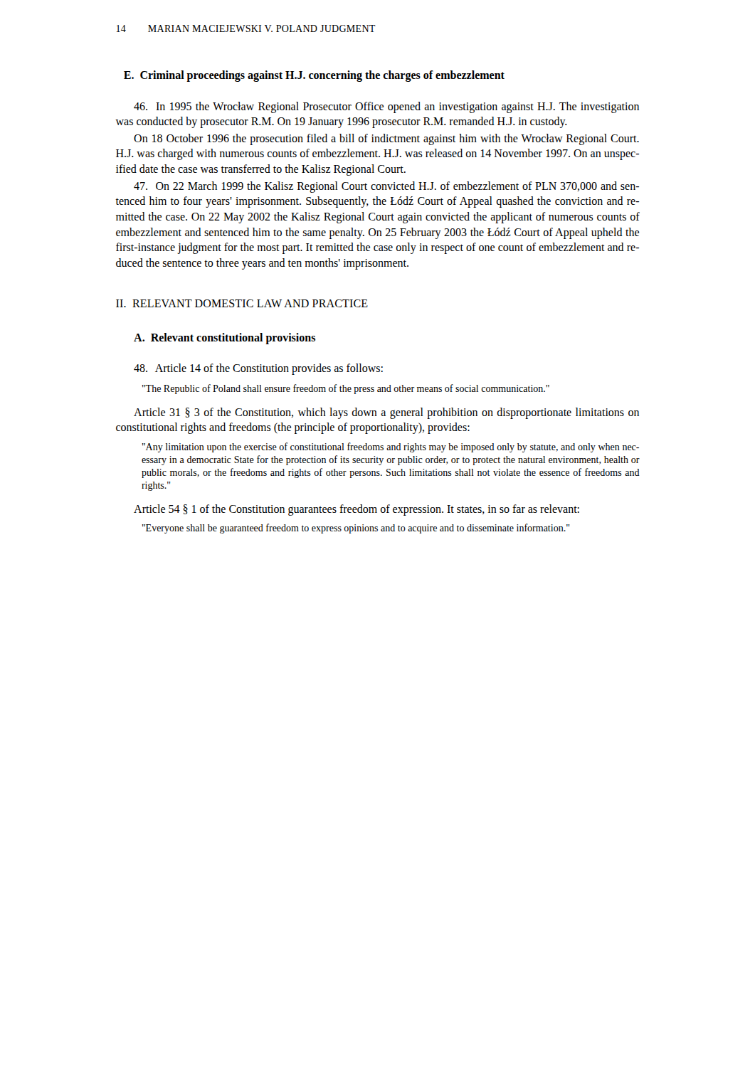14 Marian Maciejewski v. Poland judgment
E. Criminal proceedings against H.J. concerning the charges of embezzlement
46. In 1995 the Wrocław Regional Prosecutor Office opened an investigation against H.J. The investigation was conducted by prosecutor R.M. On 19 January 1996 prosecutor R.M. remanded H.J. in custody.
On 18 October 1996 the prosecution filed a bill of indictment against him with the Wrocław Regional Court. H.J. was charged with numerous counts of embezzlement. H.J. was released on 14 November 1997. On an unspecified date the case was transferred to the Kalisz Regional Court.
47. On 22 March 1999 the Kalisz Regional Court convicted H.J. of embezzlement of PLN 370,000 and sentenced him to four years' imprisonment. Subsequently, the Łódź Court of Appeal quashed the conviction and remitted the case. On 22 May 2002 the Kalisz Regional Court again convicted the applicant of numerous counts of embezzlement and sentenced him to the same penalty. On 25 February 2003 the Łódź Court of Appeal upheld the first-instance judgment for the most part. It remitted the case only in respect of one count of embezzlement and reduced the sentence to three years and ten months' imprisonment.
II. Relevant domestic law and practice
A. Relevant constitutional provisions
48. Article 14 of the Constitution provides as follows:
"The Republic of Poland shall ensure freedom of the press and other means of social communication."
Article 31 § 3 of the Constitution, which lays down a general prohibition on disproportionate limitations on constitutional rights and freedoms (the principle of proportionality), provides:
"Any limitation upon the exercise of constitutional freedoms and rights may be imposed only by statute, and only when necessary in a democratic State for the protection of its security or public order, or to protect the natural environment, health or public morals, or the freedoms and rights of other persons. Such limitations shall not violate the essence of freedoms and rights."
Article 54 § 1 of the Constitution guarantees freedom of expression. It states, in so far as relevant:
"Everyone shall be guaranteed freedom to express opinions and to acquire and to disseminate information."